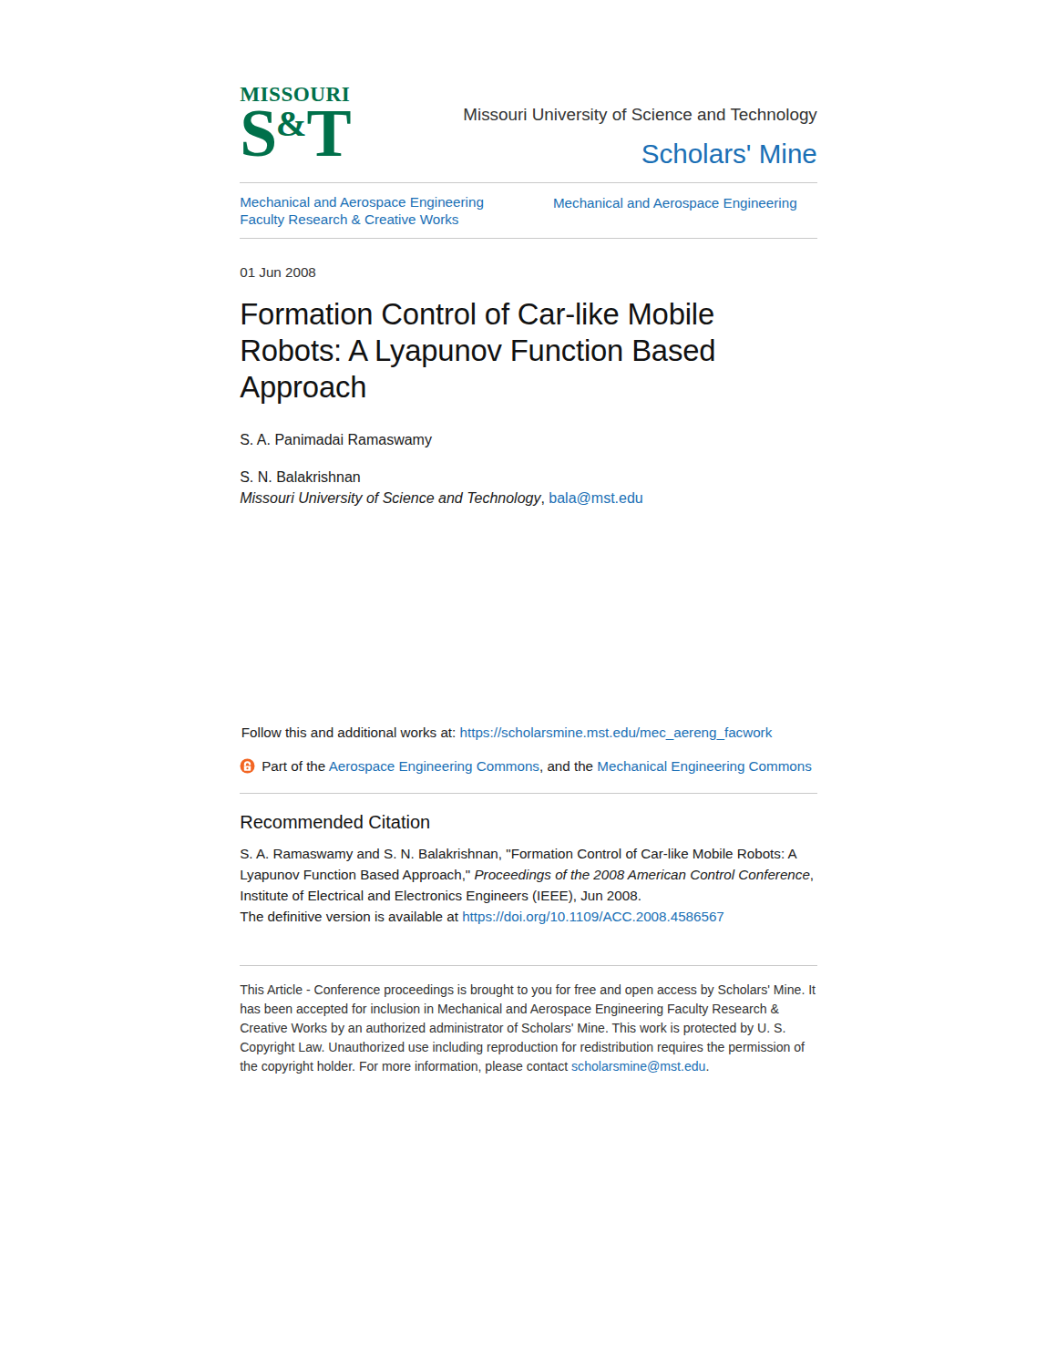MISSOURI S&T
Missouri University of Science and Technology Scholars' Mine
Mechanical and Aerospace Engineering Faculty Research & Creative Works
Mechanical and Aerospace Engineering
01 Jun 2008
Formation Control of Car-like Mobile Robots: A Lyapunov Function Based Approach
S. A. Panimadai Ramaswamy
S. N. Balakrishnan
Missouri University of Science and Technology, bala@mst.edu
Follow this and additional works at: https://scholarsmine.mst.edu/mec_aereng_facwork
Part of the Aerospace Engineering Commons, and the Mechanical Engineering Commons
Recommended Citation
S. A. Ramaswamy and S. N. Balakrishnan, "Formation Control of Car-like Mobile Robots: A Lyapunov Function Based Approach," Proceedings of the 2008 American Control Conference, Institute of Electrical and Electronics Engineers (IEEE), Jun 2008.
The definitive version is available at https://doi.org/10.1109/ACC.2008.4586567
This Article - Conference proceedings is brought to you for free and open access by Scholars' Mine. It has been accepted for inclusion in Mechanical and Aerospace Engineering Faculty Research & Creative Works by an authorized administrator of Scholars' Mine. This work is protected by U. S. Copyright Law. Unauthorized use including reproduction for redistribution requires the permission of the copyright holder. For more information, please contact scholarsmine@mst.edu.